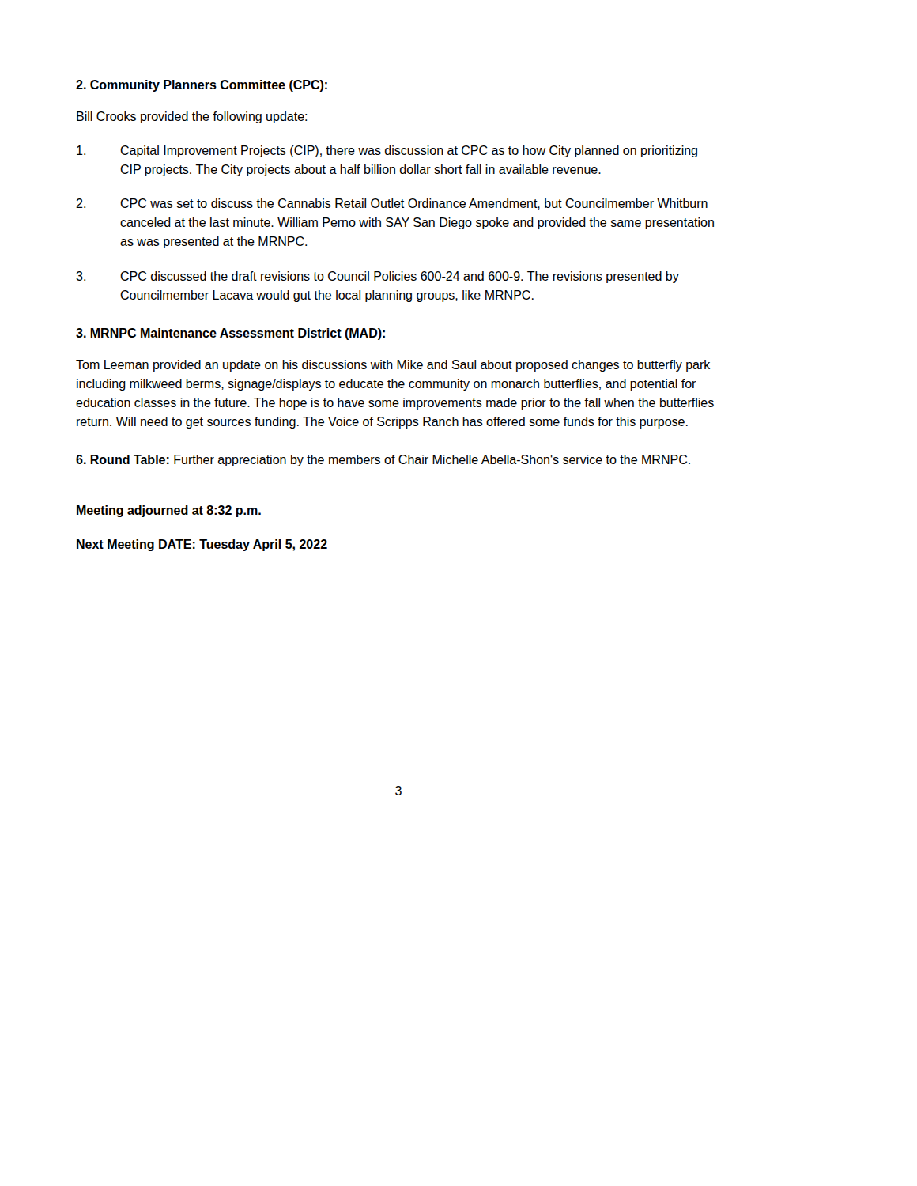2. Community Planners Committee (CPC):
Bill Crooks provided the following update:
1. Capital Improvement Projects (CIP), there was discussion at CPC as to how City planned on prioritizing CIP projects. The City projects about a half billion dollar short fall in available revenue.
2. CPC was set to discuss the Cannabis Retail Outlet Ordinance Amendment, but Councilmember Whitburn canceled at the last minute. William Perno with SAY San Diego spoke and provided the same presentation as was presented at the MRNPC.
3. CPC discussed the draft revisions to Council Policies 600-24 and 600-9. The revisions presented by Councilmember Lacava would gut the local planning groups, like MRNPC.
3. MRNPC Maintenance Assessment District (MAD):
Tom Leeman provided an update on his discussions with Mike and Saul about proposed changes to butterfly park including milkweed berms, signage/displays to educate the community on monarch butterflies, and potential for education classes in the future. The hope is to have some improvements made prior to the fall when the butterflies return. Will need to get sources funding. The Voice of Scripps Ranch has offered some funds for this purpose.
6. Round Table: Further appreciation by the members of Chair Michelle Abella-Shon's service to the MRNPC.
Meeting adjourned at 8:32 p.m.
Next Meeting DATE: Tuesday April 5, 2022
3